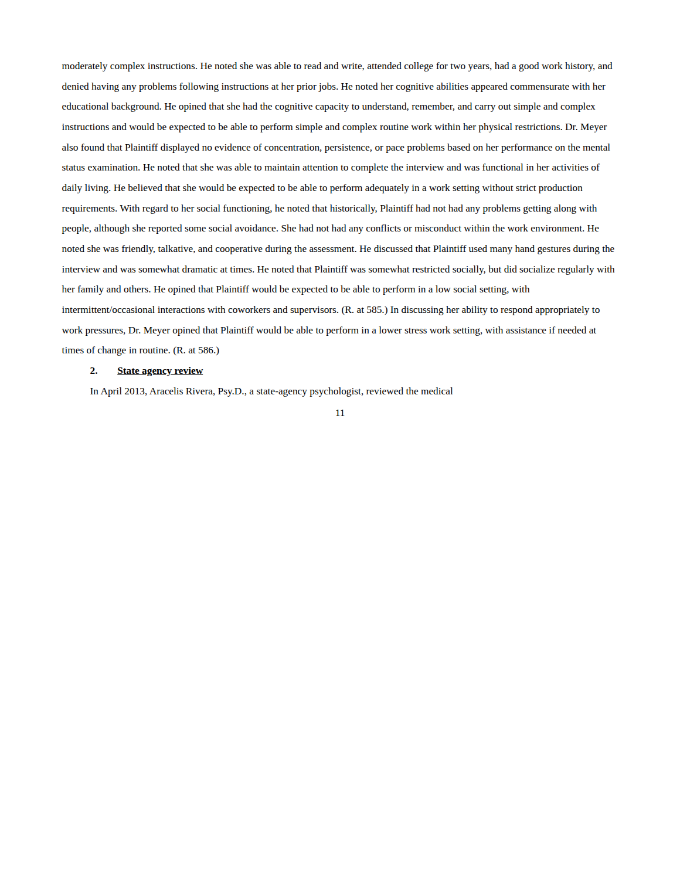moderately complex instructions. He noted she was able to read and write, attended college for two years, had a good work history, and denied having any problems following instructions at her prior jobs. He noted her cognitive abilities appeared commensurate with her educational background. He opined that she had the cognitive capacity to understand, remember, and carry out simple and complex instructions and would be expected to be able to perform simple and complex routine work within her physical restrictions. Dr. Meyer also found that Plaintiff displayed no evidence of concentration, persistence, or pace problems based on her performance on the mental status examination. He noted that she was able to maintain attention to complete the interview and was functional in her activities of daily living. He believed that she would be expected to be able to perform adequately in a work setting without strict production requirements. With regard to her social functioning, he noted that historically, Plaintiff had not had any problems getting along with people, although she reported some social avoidance. She had not had any conflicts or misconduct within the work environment. He noted she was friendly, talkative, and cooperative during the assessment. He discussed that Plaintiff used many hand gestures during the interview and was somewhat dramatic at times. He noted that Plaintiff was somewhat restricted socially, but did socialize regularly with her family and others. He opined that Plaintiff would be expected to be able to perform in a low social setting, with intermittent/occasional interactions with coworkers and supervisors. (R. at 585.) In discussing her ability to respond appropriately to work pressures, Dr. Meyer opined that Plaintiff would be able to perform in a lower stress work setting, with assistance if needed at times of change in routine. (R. at 586.)
2. State agency review
In April 2013, Aracelis Rivera, Psy.D., a state-agency psychologist, reviewed the medical
11